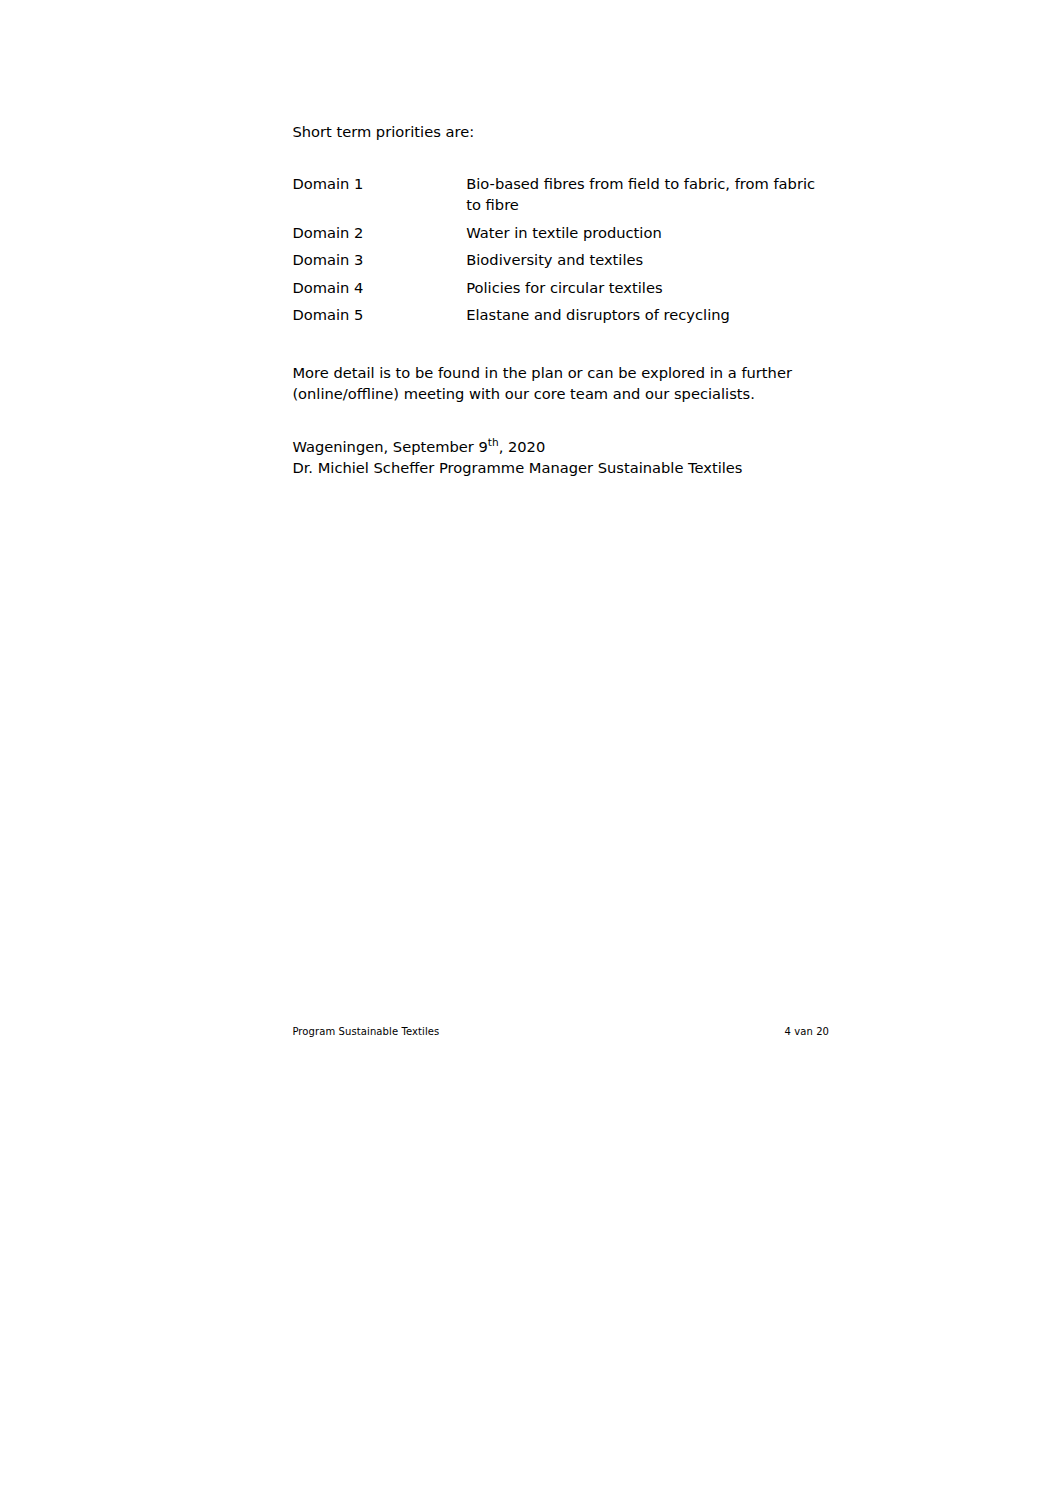Short term priorities are:
| Domain 1 | Bio-based fibres from field to fabric, from fabric to fibre |
| Domain 2 | Water in textile production |
| Domain 3 | Biodiversity and textiles |
| Domain 4 | Policies for circular textiles |
| Domain 5 | Elastane and disruptors of recycling |
More detail is to be found in the plan or can be explored in a further (online/offline) meeting with our core team and our specialists.
Wageningen, September 9th, 2020
Dr. Michiel Scheffer Programme Manager Sustainable Textiles
Program Sustainable Textiles
4 van 20